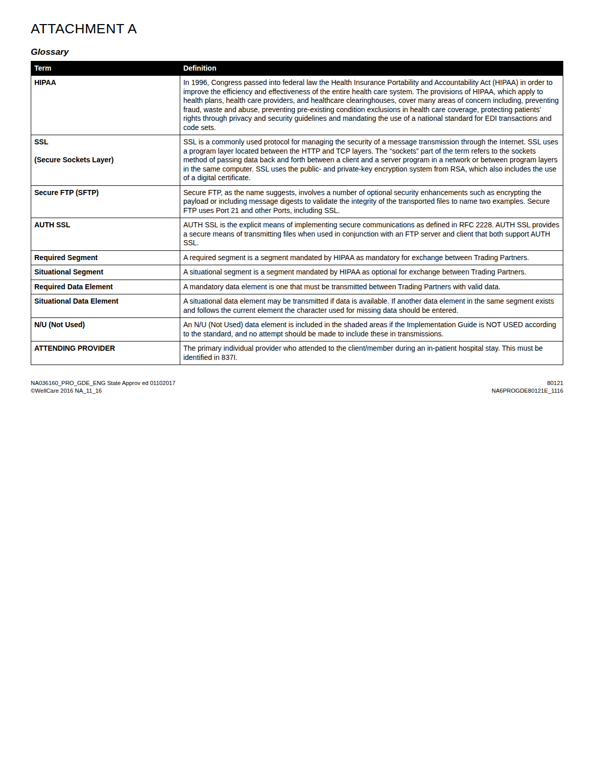ATTACHMENT A
Glossary
| Term | Definition |
| --- | --- |
| HIPAA | In 1996, Congress passed into federal law the Health Insurance Portability and Accountability Act (HIPAA) in order to improve the efficiency and effectiveness of the entire health care system. The provisions of HIPAA, which apply to health plans, health care providers, and healthcare clearinghouses, cover many areas of concern including, preventing fraud, waste and abuse, preventing pre-existing condition exclusions in health care coverage, protecting patients’ rights through privacy and security guidelines and mandating the use of a national standard for EDI transactions and code sets. |
| SSL (Secure Sockets Layer) | SSL is a commonly used protocol for managing the security of a message transmission through the Internet. SSL uses a program layer located between the HTTP and TCP layers. The “sockets” part of the term refers to the sockets method of passing data back and forth between a client and a server program in a network or between program layers in the same computer. SSL uses the public- and private-key encryption system from RSA, which also includes the use of a digital certificate. |
| Secure FTP (SFTP) | Secure FTP, as the name suggests, involves a number of optional security enhancements such as encrypting the payload or including message digests to validate the integrity of the transported files to name two examples. Secure FTP uses Port 21 and other Ports, including SSL. |
| AUTH SSL | AUTH SSL is the explicit means of implementing secure communications as defined in RFC 2228. AUTH SSL provides a secure means of transmitting files when used in conjunction with an FTP server and client that both support AUTH SSL. |
| Required Segment | A required segment is a segment mandated by HIPAA as mandatory for exchange between Trading Partners. |
| Situational Segment | A situational segment is a segment mandated by HIPAA as optional for exchange between Trading Partners. |
| Required Data Element | A mandatory data element is one that must be transmitted between Trading Partners with valid data. |
| Situational Data Element | A situational data element may be transmitted if data is available. If another data element in the same segment exists and follows the current element the character used for missing data should be entered. |
| N/U (Not Used) | An N/U (Not Used) data element is included in the shaded areas if the Implementation Guide is NOT USED according to the standard, and no attempt should be made to include these in transmissions. |
| ATTENDING PROVIDER | The primary individual provider who attended to the client/member during an in-patient hospital stay. This must be identified in 837I. |
NA036160_PRO_GDE_ENG State Approv ed 01102017
©WellCare 2016 NA_11_16
80121
NA6PROGDE80121E_1116